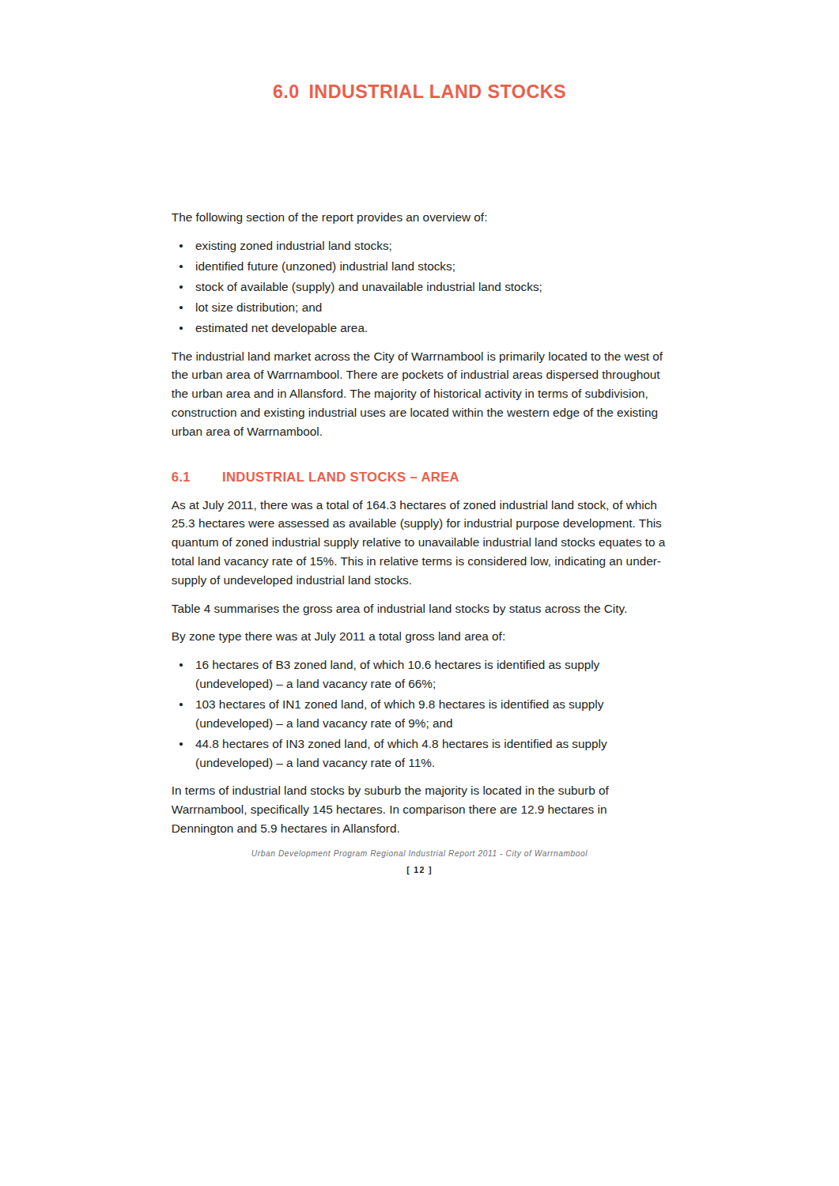6.0 Industrial Land Stocks
The following section of the report provides an overview of:
existing zoned industrial land stocks;
identified future (unzoned) industrial land stocks;
stock of available (supply) and unavailable industrial land stocks;
lot size distribution; and
estimated net developable area.
The industrial land market across the City of Warrnambool is primarily located to the west of the urban area of Warrnambool. There are pockets of industrial areas dispersed throughout the urban area and in Allansford. The majority of historical activity in terms of subdivision, construction and existing industrial uses are located within the western edge of the existing urban area of Warrnambool.
6.1 Industrial Land Stocks – Area
As at July 2011, there was a total of 164.3 hectares of zoned industrial land stock, of which 25.3 hectares were assessed as available (supply) for industrial purpose development. This quantum of zoned industrial supply relative to unavailable industrial land stocks equates to a total land vacancy rate of 15%. This in relative terms is considered low, indicating an under-supply of undeveloped industrial land stocks.
Table 4 summarises the gross area of industrial land stocks by status across the City.
By zone type there was at July 2011 a total gross land area of:
16 hectares of B3 zoned land, of which 10.6 hectares is identified as supply (undeveloped) – a land vacancy rate of 66%;
103 hectares of IN1 zoned land, of which 9.8 hectares is identified as supply (undeveloped) – a land vacancy rate of 9%; and
44.8 hectares of IN3 zoned land, of which 4.8 hectares is identified as supply (undeveloped) – a land vacancy rate of 11%.
In terms of industrial land stocks by suburb the majority is located in the suburb of Warrnambool, specifically 145 hectares. In comparison there are 12.9 hectares in Dennington and 5.9 hectares in Allansford.
Urban Development Program Regional Industrial Report 2011 - City of Warrnambool [ 12 ]